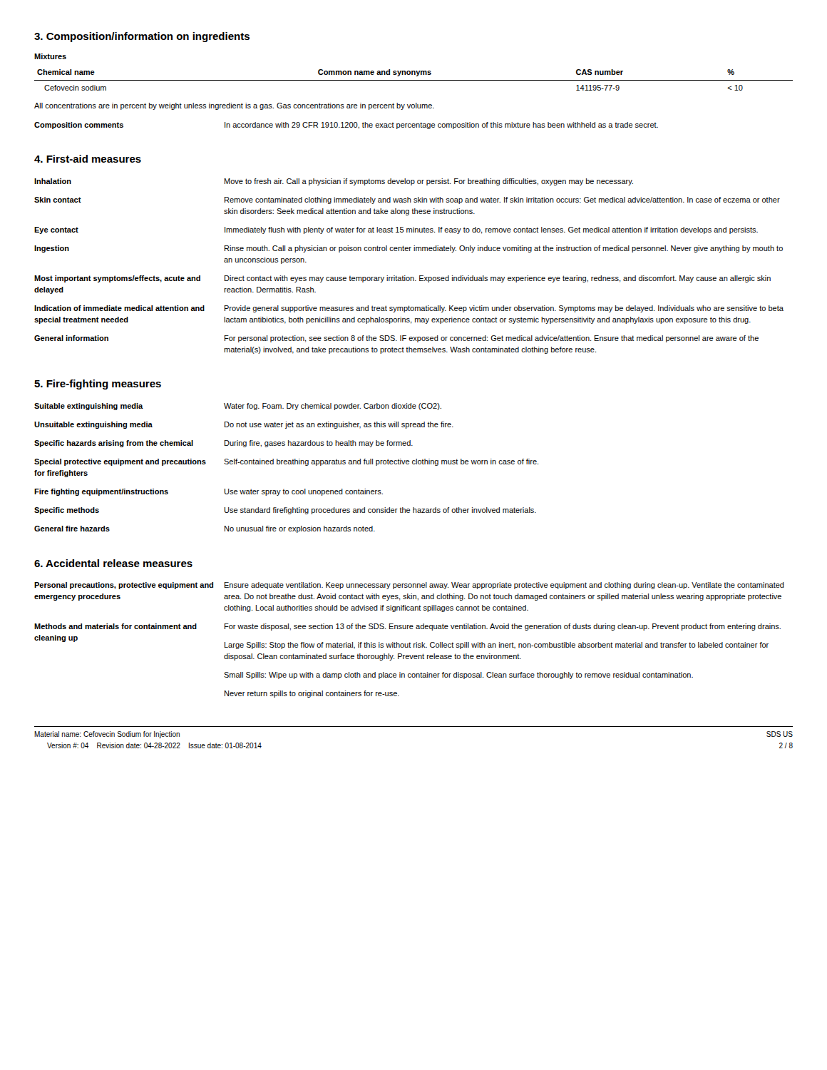3. Composition/information on ingredients
Mixtures
| Chemical name | Common name and synonyms | CAS number | % |
| --- | --- | --- | --- |
| Cefovecin sodium | | 141195-77-9 | < 10 |
All concentrations are in percent by weight unless ingredient is a gas. Gas concentrations are in percent by volume.
| Composition comments | In accordance with 29 CFR 1910.1200, the exact percentage composition of this mixture has been withheld as a trade secret. |
4. First-aid measures
| Inhalation | Move to fresh air. Call a physician if symptoms develop or persist. For breathing difficulties, oxygen may be necessary. |
| Skin contact | Remove contaminated clothing immediately and wash skin with soap and water. If skin irritation occurs: Get medical advice/attention. In case of eczema or other skin disorders: Seek medical attention and take along these instructions. |
| Eye contact | Immediately flush with plenty of water for at least 15 minutes. If easy to do, remove contact lenses. Get medical attention if irritation develops and persists. |
| Ingestion | Rinse mouth. Call a physician or poison control center immediately. Only induce vomiting at the instruction of medical personnel. Never give anything by mouth to an unconscious person. |
| Most important symptoms/effects, acute and delayed | Direct contact with eyes may cause temporary irritation. Exposed individuals may experience eye tearing, redness, and discomfort. May cause an allergic skin reaction. Dermatitis. Rash. |
| Indication of immediate medical attention and special treatment needed | Provide general supportive measures and treat symptomatically. Keep victim under observation. Symptoms may be delayed. Individuals who are sensitive to beta lactam antibiotics, both penicillins and cephalosporins, may experience contact or systemic hypersensitivity and anaphylaxis upon exposure to this drug. |
| General information | For personal protection, see section 8 of the SDS. IF exposed or concerned: Get medical advice/attention. Ensure that medical personnel are aware of the material(s) involved, and take precautions to protect themselves. Wash contaminated clothing before reuse. |
5. Fire-fighting measures
| Suitable extinguishing media | Water fog. Foam. Dry chemical powder. Carbon dioxide (CO2). |
| Unsuitable extinguishing media | Do not use water jet as an extinguisher, as this will spread the fire. |
| Specific hazards arising from the chemical | During fire, gases hazardous to health may be formed. |
| Special protective equipment and precautions for firefighters | Self-contained breathing apparatus and full protective clothing must be worn in case of fire. |
| Fire fighting equipment/instructions | Use water spray to cool unopened containers. |
| Specific methods | Use standard firefighting procedures and consider the hazards of other involved materials. |
| General fire hazards | No unusual fire or explosion hazards noted. |
6. Accidental release measures
| Personal precautions, protective equipment and emergency procedures | Ensure adequate ventilation. Keep unnecessary personnel away. Wear appropriate protective equipment and clothing during clean-up. Ventilate the contaminated area. Do not breathe dust. Avoid contact with eyes, skin, and clothing. Do not touch damaged containers or spilled material unless wearing appropriate protective clothing. Local authorities should be advised if significant spillages cannot be contained. |
| Methods and materials for containment and cleaning up | For waste disposal, see section 13 of the SDS. Ensure adequate ventilation. Avoid the generation of dusts during clean-up. Prevent product from entering drains. Large Spills: Stop the flow of material, if this is without risk. Collect spill with an inert, non-combustible absorbent material and transfer to labeled container for disposal. Clean contaminated surface thoroughly. Prevent release to the environment. Small Spills: Wipe up with a damp cloth and place in container for disposal. Clean surface thoroughly to remove residual contamination. Never return spills to original containers for re-use. |
Material name: Cefovecin Sodium for Injection
Version #: 04 Revision date: 04-28-2022 Issue date: 01-08-2014
SDS US
2 / 8